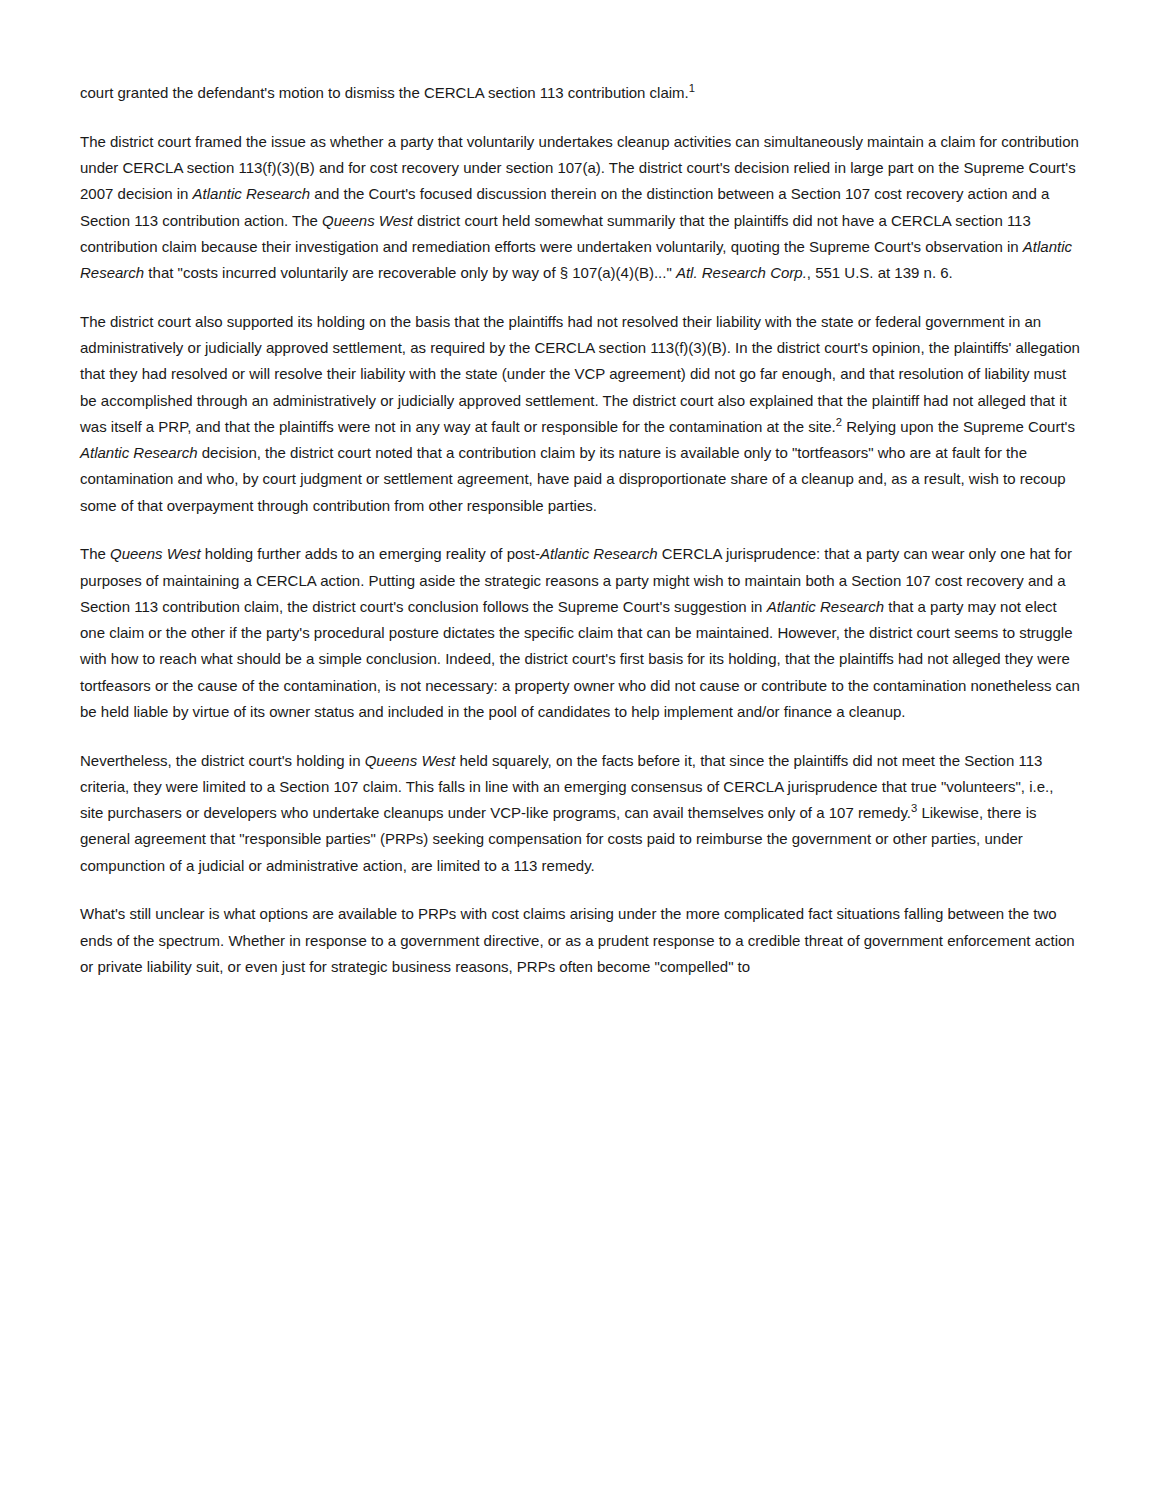court granted the defendant's motion to dismiss the CERCLA section 113 contribution claim.1
The district court framed the issue as whether a party that voluntarily undertakes cleanup activities can simultaneously maintain a claim for contribution under CERCLA section 113(f)(3)(B) and for cost recovery under section 107(a). The district court's decision relied in large part on the Supreme Court's 2007 decision in Atlantic Research and the Court's focused discussion therein on the distinction between a Section 107 cost recovery action and a Section 113 contribution action. The Queens West district court held somewhat summarily that the plaintiffs did not have a CERCLA section 113 contribution claim because their investigation and remediation efforts were undertaken voluntarily, quoting the Supreme Court's observation in Atlantic Research that "costs incurred voluntarily are recoverable only by way of § 107(a)(4)(B)..." Atl. Research Corp., 551 U.S. at 139 n. 6.
The district court also supported its holding on the basis that the plaintiffs had not resolved their liability with the state or federal government in an administratively or judicially approved settlement, as required by the CERCLA section 113(f)(3)(B). In the district court's opinion, the plaintiffs' allegation that they had resolved or will resolve their liability with the state (under the VCP agreement) did not go far enough, and that resolution of liability must be accomplished through an administratively or judicially approved settlement. The district court also explained that the plaintiff had not alleged that it was itself a PRP, and that the plaintiffs were not in any way at fault or responsible for the contamination at the site.2 Relying upon the Supreme Court's Atlantic Research decision, the district court noted that a contribution claim by its nature is available only to "tortfeasors" who are at fault for the contamination and who, by court judgment or settlement agreement, have paid a disproportionate share of a cleanup and, as a result, wish to recoup some of that overpayment through contribution from other responsible parties.
The Queens West holding further adds to an emerging reality of post-Atlantic Research CERCLA jurisprudence: that a party can wear only one hat for purposes of maintaining a CERCLA action. Putting aside the strategic reasons a party might wish to maintain both a Section 107 cost recovery and a Section 113 contribution claim, the district court's conclusion follows the Supreme Court's suggestion in Atlantic Research that a party may not elect one claim or the other if the party's procedural posture dictates the specific claim that can be maintained. However, the district court seems to struggle with how to reach what should be a simple conclusion. Indeed, the district court's first basis for its holding, that the plaintiffs had not alleged they were tortfeasors or the cause of the contamination, is not necessary: a property owner who did not cause or contribute to the contamination nonetheless can be held liable by virtue of its owner status and included in the pool of candidates to help implement and/or finance a cleanup.
Nevertheless, the district court's holding in Queens West held squarely, on the facts before it, that since the plaintiffs did not meet the Section 113 criteria, they were limited to a Section 107 claim. This falls in line with an emerging consensus of CERCLA jurisprudence that true "volunteers", i.e., site purchasers or developers who undertake cleanups under VCP-like programs, can avail themselves only of a 107 remedy.3 Likewise, there is general agreement that "responsible parties" (PRPs) seeking compensation for costs paid to reimburse the government or other parties, under compunction of a judicial or administrative action, are limited to a 113 remedy.
What's still unclear is what options are available to PRPs with cost claims arising under the more complicated fact situations falling between the two ends of the spectrum. Whether in response to a government directive, or as a prudent response to a credible threat of government enforcement action or private liability suit, or even just for strategic business reasons, PRPs often become "compelled" to